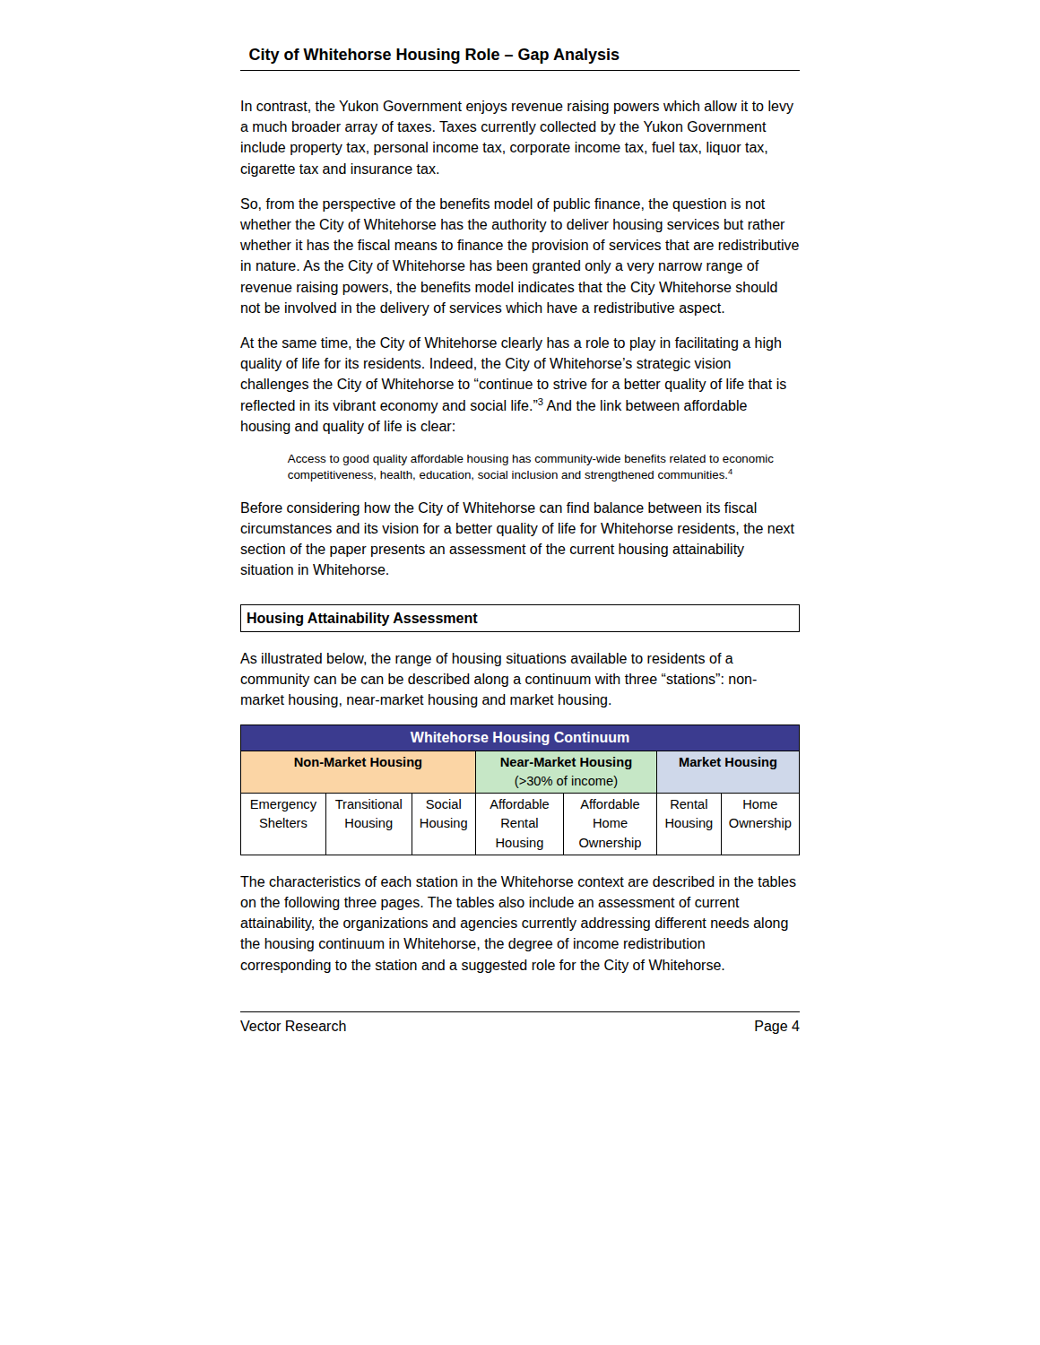City of Whitehorse Housing Role – Gap Analysis
In contrast, the Yukon Government enjoys revenue raising powers which allow it to levy a much broader array of taxes. Taxes currently collected by the Yukon Government include property tax, personal income tax, corporate income tax, fuel tax, liquor tax, cigarette tax and insurance tax.
So, from the perspective of the benefits model of public finance, the question is not whether the City of Whitehorse has the authority to deliver housing services but rather whether it has the fiscal means to finance the provision of services that are redistributive in nature. As the City of Whitehorse has been granted only a very narrow range of revenue raising powers, the benefits model indicates that the City Whitehorse should not be involved in the delivery of services which have a redistributive aspect.
At the same time, the City of Whitehorse clearly has a role to play in facilitating a high quality of life for its residents. Indeed, the City of Whitehorse’s strategic vision challenges the City of Whitehorse to “continue to strive for a better quality of life that is reflected in its vibrant economy and social life.”3 And the link between affordable housing and quality of life is clear:
Access to good quality affordable housing has community-wide benefits related to economic competitiveness, health, education, social inclusion and strengthened communities.4
Before considering how the City of Whitehorse can find balance between its fiscal circumstances and its vision for a better quality of life for Whitehorse residents, the next section of the paper presents an assessment of the current housing attainability situation in Whitehorse.
Housing Attainability Assessment
As illustrated below, the range of housing situations available to residents of a community can be can be described along a continuum with three “stations”: non-market housing, near-market housing and market housing.
| Whitehorse Housing Continuum |
| Non-Market Housing | Near-Market Housing (>30% of income) | Market Housing |
| Emergency Shelters | Transitional Housing | Social Housing | Affordable Rental Housing | Affordable Home Ownership | Rental Housing | Home Ownership |
The characteristics of each station in the Whitehorse context are described in the tables on the following three pages. The tables also include an assessment of current attainability, the organizations and agencies currently addressing different needs along the housing continuum in Whitehorse, the degree of income redistribution corresponding to the station and a suggested role for the City of Whitehorse.
Vector Research Page 4